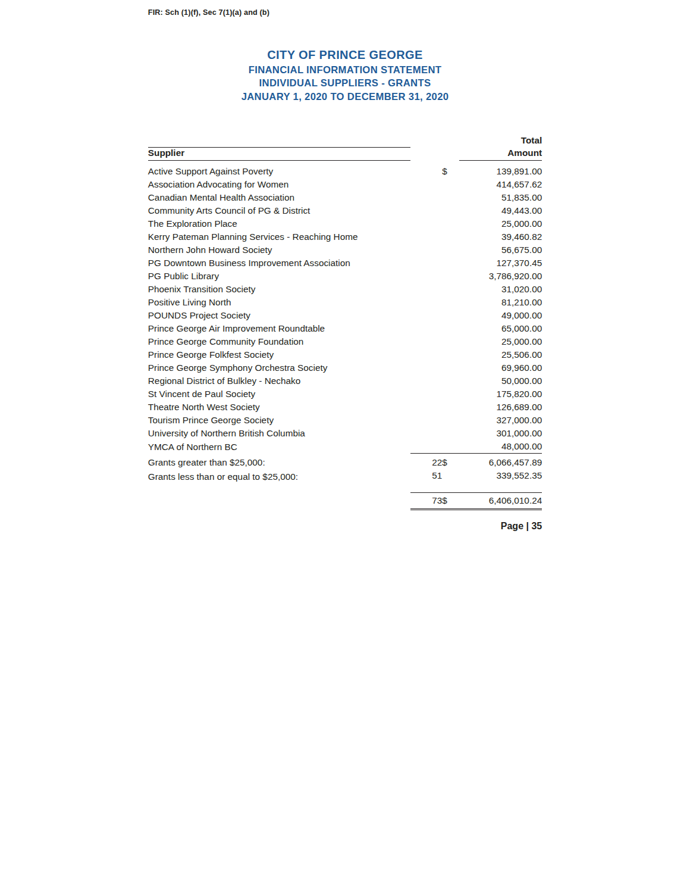FIR: Sch (1)(f), Sec 7(1)(a) and (b)
CITY OF PRINCE GEORGE
FINANCIAL INFORMATION STATEMENT
INDIVIDUAL SUPPLIERS - GRANTS
JANUARY 1, 2020 TO DECEMBER 31, 2020
| | | | Total |
| --- | --- | --- | --- |
| Supplier | | | Amount |
| Active Support Against Poverty | | $ | 139,891.00 |
| Association Advocating for Women | | | 414,657.62 |
| Canadian Mental Health Association | | | 51,835.00 |
| Community Arts Council of PG & District | | | 49,443.00 |
| The Exploration Place | | | 25,000.00 |
| Kerry Pateman Planning Services - Reaching Home | | | 39,460.82 |
| Northern John Howard Society | | | 56,675.00 |
| PG Downtown Business Improvement Association | | | 127,370.45 |
| PG Public Library | | | 3,786,920.00 |
| Phoenix Transition Society | | | 31,020.00 |
| Positive Living North | | | 81,210.00 |
| POUNDS Project Society | | | 49,000.00 |
| Prince George Air Improvement Roundtable | | | 65,000.00 |
| Prince George Community Foundation | | | 25,000.00 |
| Prince George Folkfest Society | | | 25,506.00 |
| Prince George Symphony Orchestra Society | | | 69,960.00 |
| Regional District of Bulkley - Nechako | | | 50,000.00 |
| St Vincent de Paul Society | | | 175,820.00 |
| Theatre North West Society | | | 126,689.00 |
| Tourism Prince George Society | | | 327,000.00 |
| University of Northern British Columbia | | | 301,000.00 |
| YMCA of Northern BC | | | 48,000.00 |
| Grants greater than $25,000: | 22 | $ | 6,066,457.89 |
| Grants less than or equal to $25,000: | 51 | | 339,552.35 |
| | 73 | $ | 6,406,010.24 |
Page | 35